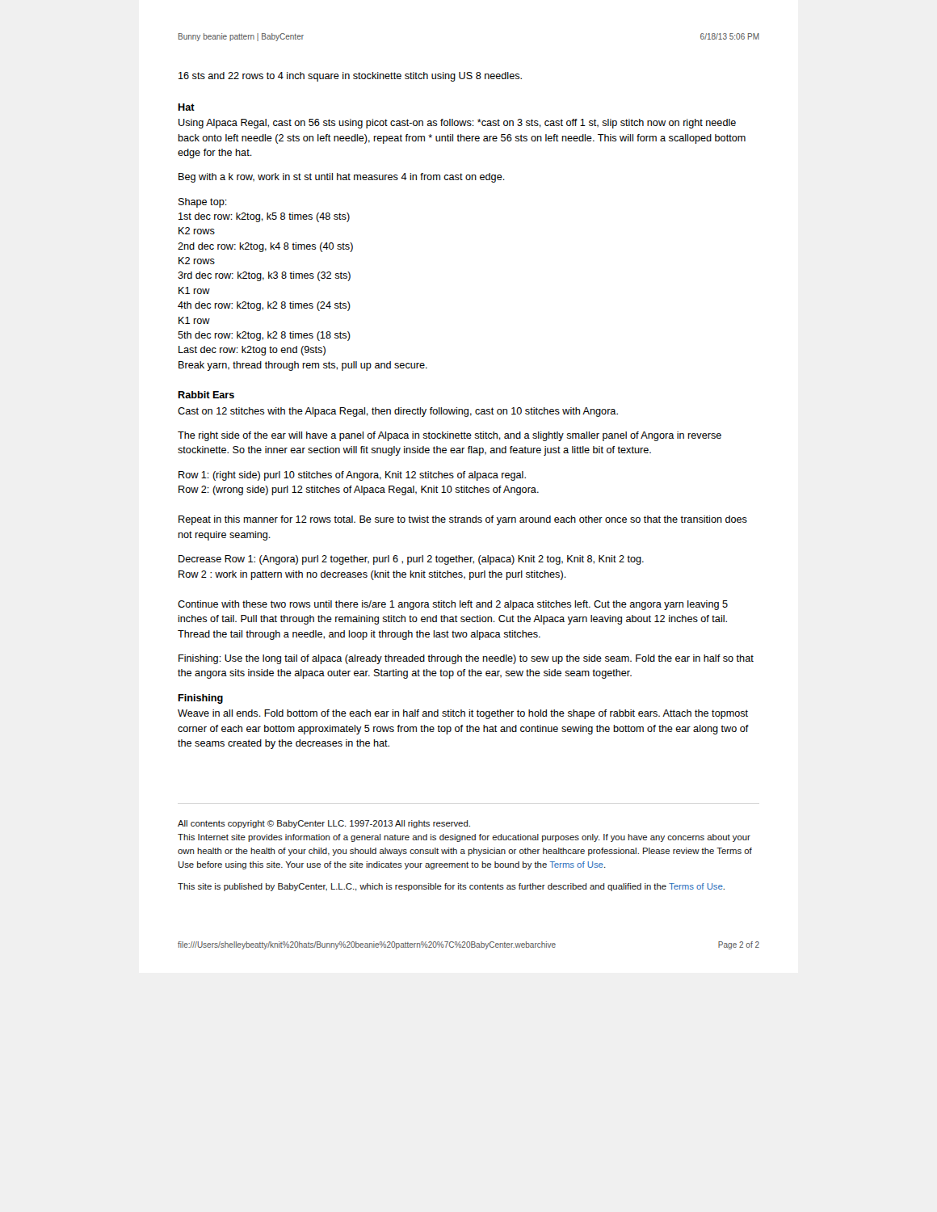Bunny beanie pattern | BabyCenter 6/18/13 5:06 PM
16 sts and 22 rows to 4 inch square in stockinette stitch using US 8 needles.
Hat
Using Alpaca Regal, cast on 56 sts using picot cast-on as follows: *cast on 3 sts, cast off 1 st, slip stitch now on right needle back onto left needle (2 sts on left needle), repeat from * until there are 56 sts on left needle. This will form a scalloped bottom edge for the hat.
Beg with a k row, work in st st until hat measures 4 in from cast on edge.
Shape top:
1st dec row: k2tog, k5 8 times (48 sts)
K2 rows
2nd dec row: k2tog, k4 8 times (40 sts)
K2 rows
3rd dec row: k2tog, k3 8 times (32 sts)
K1 row
4th dec row: k2tog, k2 8 times (24 sts)
K1 row
5th dec row: k2tog, k2 8 times (18 sts)
Last dec row: k2tog to end (9sts)
Break yarn, thread through rem sts, pull up and secure.
Rabbit Ears
Cast on 12 stitches with the Alpaca Regal, then directly following, cast on 10 stitches with Angora.
The right side of the ear will have a panel of Alpaca in stockinette stitch, and a slightly smaller panel of Angora in reverse stockinette. So the inner ear section will fit snugly inside the ear flap, and feature just a little bit of texture.
Row 1: (right side) purl 10 stitches of Angora, Knit 12 stitches of alpaca regal.
Row 2: (wrong side) purl 12 stitches of Alpaca Regal, Knit 10 stitches of Angora.
Repeat in this manner for 12 rows total. Be sure to twist the strands of yarn around each other once so that the transition does not require seaming.
Decrease Row 1: (Angora) purl 2 together, purl 6 , purl 2 together, (alpaca) Knit 2 tog, Knit 8, Knit 2 tog.
Row 2 : work in pattern with no decreases (knit the knit stitches, purl the purl stitches).
Continue with these two rows until there is/are 1 angora stitch left and 2 alpaca stitches left. Cut the angora yarn leaving 5 inches of tail. Pull that through the remaining stitch to end that section. Cut the Alpaca yarn leaving about 12 inches of tail. Thread the tail through a needle, and loop it through the last two alpaca stitches.
Finishing: Use the long tail of alpaca (already threaded through the needle) to sew up the side seam. Fold the ear in half so that the angora sits inside the alpaca outer ear. Starting at the top of the ear, sew the side seam together.
Finishing
Weave in all ends. Fold bottom of the each ear in half and stitch it together to hold the shape of rabbit ears. Attach the topmost corner of each ear bottom approximately 5 rows from the top of the hat and continue sewing the bottom of the ear along two of the seams created by the decreases in the hat.
All contents copyright © BabyCenter LLC. 1997-2013 All rights reserved.
This Internet site provides information of a general nature and is designed for educational purposes only. If you have any concerns about your own health or the health of your child, you should always consult with a physician or other healthcare professional. Please review the Terms of Use before using this site. Your use of the site indicates your agreement to be bound by the Terms of Use.
This site is published by BabyCenter, L.L.C., which is responsible for its contents as further described and qualified in the Terms of Use.
file:///Users/shelleybeatty/knit%20hats/Bunny%20beanie%20pattern%20%7C%20BabyCenter.webarchive Page 2 of 2